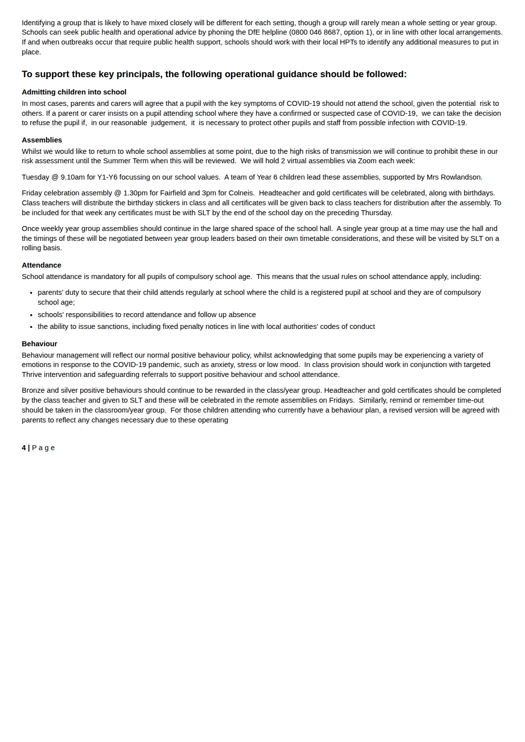Identifying a group that is likely to have mixed closely will be different for each setting, though a group will rarely mean a whole setting or year group. Schools can seek public health and operational advice by phoning the DfE helpline (0800 046 8687, option 1), or in line with other local arrangements. If and when outbreaks occur that require public health support, schools should work with their local HPTs to identify any additional measures to put in place.
To support these key principals, the following operational guidance should be followed:
Admitting children into school
In most cases, parents and carers will agree that a pupil with the key symptoms of COVID-19 should not attend the school, given the potential risk to others. If a parent or carer insists on a pupil attending school where they have a confirmed or suspected case of COVID-19, we can take the decision to refuse the pupil if, in our reasonable judgement, it is necessary to protect other pupils and staff from possible infection with COVID-19.
Assemblies
Whilst we would like to return to whole school assemblies at some point, due to the high risks of transmission we will continue to prohibit these in our risk assessment until the Summer Term when this will be reviewed. We will hold 2 virtual assemblies via Zoom each week:
Tuesday @ 9.10am for Y1-Y6 focussing on our school values. A team of Year 6 children lead these assemblies, supported by Mrs Rowlandson.
Friday celebration assembly @ 1.30pm for Fairfield and 3pm for Colneis. Headteacher and gold certificates will be celebrated, along with birthdays. Class teachers will distribute the birthday stickers in class and all certificates will be given back to class teachers for distribution after the assembly. To be included for that week any certificates must be with SLT by the end of the school day on the preceding Thursday.
Once weekly year group assemblies should continue in the large shared space of the school hall. A single year group at a time may use the hall and the timings of these will be negotiated between year group leaders based on their own timetable considerations, and these will be visited by SLT on a rolling basis.
Attendance
School attendance is mandatory for all pupils of compulsory school age. This means that the usual rules on school attendance apply, including:
parents' duty to secure that their child attends regularly at school where the child is a registered pupil at school and they are of compulsory school age;
schools' responsibilities to record attendance and follow up absence
the ability to issue sanctions, including fixed penalty notices in line with local authorities' codes of conduct
Behaviour
Behaviour management will reflect our normal positive behaviour policy, whilst acknowledging that some pupils may be experiencing a variety of emotions in response to the COVID-19 pandemic, such as anxiety, stress or low mood. In class provision should work in conjunction with targeted Thrive intervention and safeguarding referrals to support positive behaviour and school attendance.
Bronze and silver positive behaviours should continue to be rewarded in the class/year group. Headteacher and gold certificates should be completed by the class teacher and given to SLT and these will be celebrated in the remote assemblies on Fridays. Similarly, remind or remember time-out should be taken in the classroom/year group. For those children attending who currently have a behaviour plan, a revised version will be agreed with parents to reflect any changes necessary due to these operating
4 | P a g e